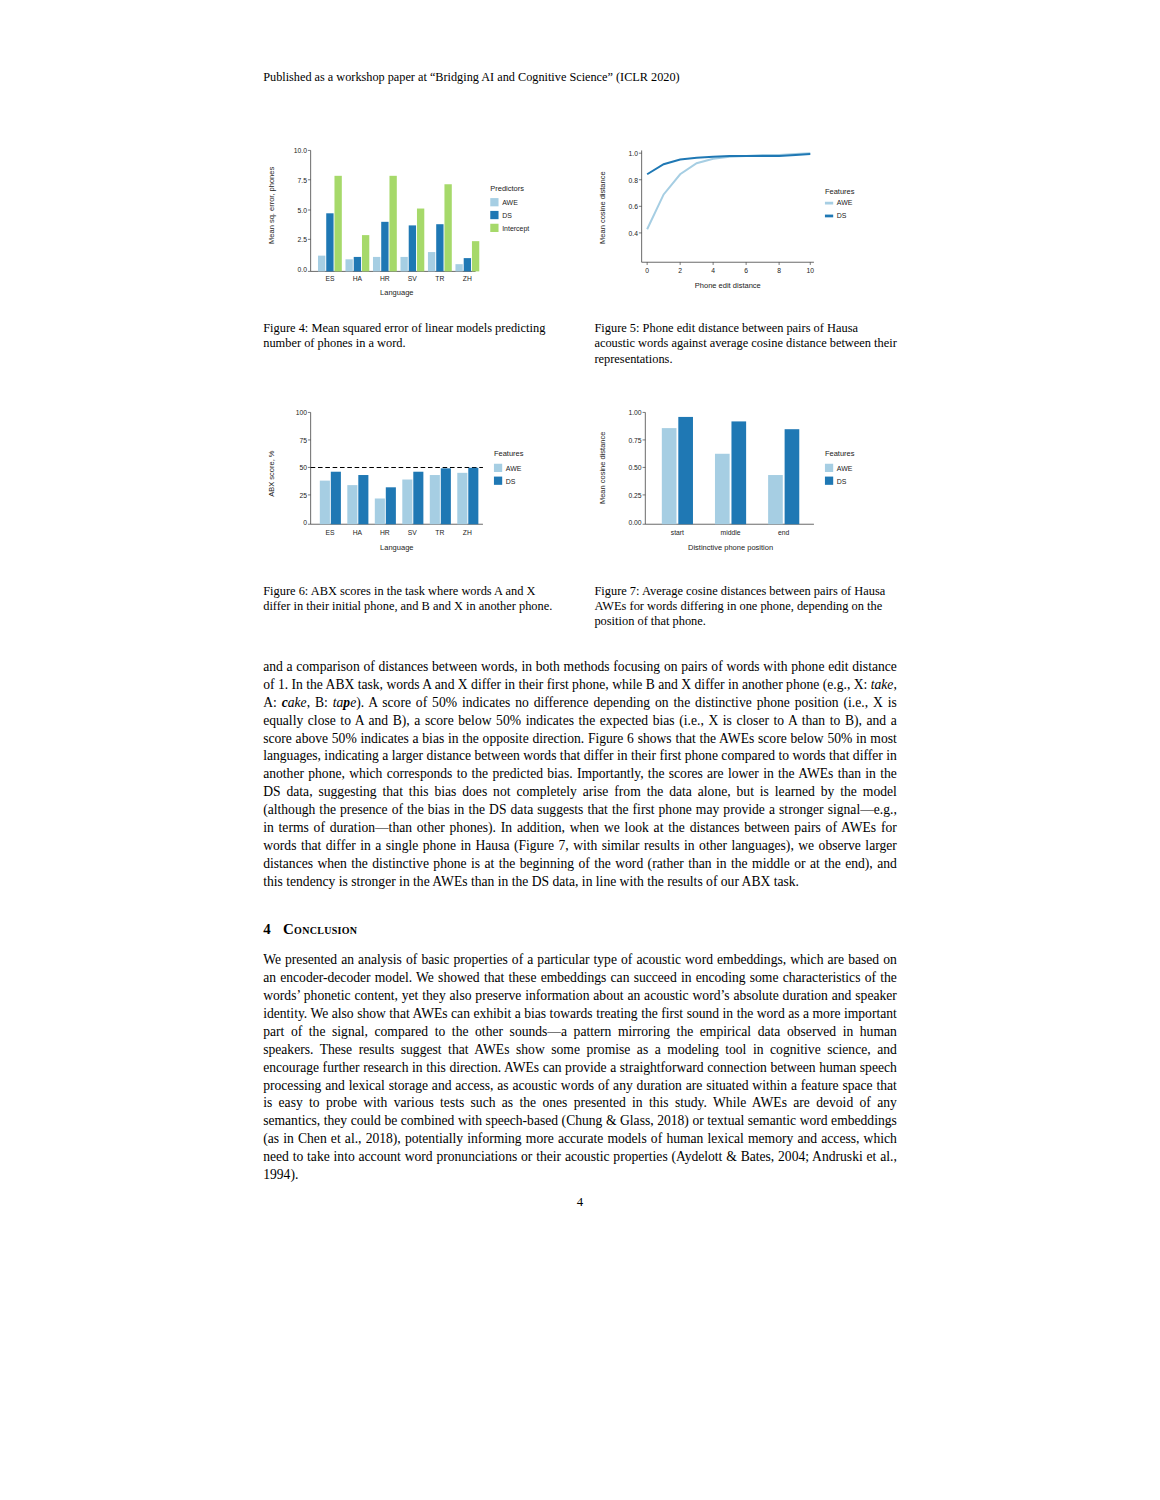Published as a workshop paper at “Bridging AI and Cognitive Science” (ICLR 2020)
Mean sq. error, phones 10.0 7.5 5.0 2.5 0.0 ES HA HR SV TR ZH Language Predictors AWE DS Intercept
Figure 4: Mean squared error of linear models predicting number of phones in a word.
Mean cosine distance 1.0 0.8 0.6 0.4 0 2 4 6 8 10 Phone edit distance Features AWE DS
Figure 5: Phone edit distance between pairs of Hausa acoustic words against average cosine distance between their representations.
ABX score, % 100 75 50 25 0 ES HA HR SV TR ZH Language Features AWE DS
Figure 6: ABX scores in the task where words A and X differ in their initial phone, and B and X in another phone.
Mean cosine distance 1.00 0.75 0.50 0.25 0.00 start middle end Distinctive phone position Features AWE DS
Figure 7: Average cosine distances between pairs of Hausa AWEs for words differing in one phone, depending on the position of that phone.
and a comparison of distances between words, in both methods focusing on pairs of words with phone edit distance of 1. In the ABX task, words A and X differ in their first phone, while B and X differ in another phone (e.g., X: take, A: cake, B: ta pe). A score of 50% indicates no difference depending on the distinctive phone position (i.e., X is equally close to A and B), a score below 50% indicates the expected bias (i.e., X is closer to A than to B), and a score above 50% indicates a bias in the opposite direction. Figure 6 shows that the AWEs score below 50% in most languages, indicating a larger distance between words that differ in their first phone compared to words that differ in another phone, which corresponds to the predicted bias. Importantly, the scores are lower in the AWEs than in the DS data, suggesting that this bias does not completely arise from the data alone, but is learned by the model (although the presence of the bias in the DS data suggests that the first phone may provide a stronger signal—e.g., in terms of duration—than other phones). In addition, when we look at the distances between pairs of AWEs for words that differ in a single phone in Hausa (Figure 7, with similar results in other languages), we observe larger distances when the distinctive phone is at the beginning of the word (rather than in the middle or at the end), and this tendency is stronger in the AWEs than in the DS data, in line with the results of our ABX task.
4 Conclusion
We presented an analysis of basic properties of a particular type of acoustic word embeddings, which are based on an encoder-decoder model. We showed that these embeddings can succeed in encoding some characteristics of the words’ phonetic content, yet they also preserve information about an acoustic word’s absolute duration and speaker identity. We also show that AWEs can exhibit a bias towards treating the first sound in the word as a more important part of the signal, compared to the other sounds—a pattern mirroring the empirical data observed in human speakers. These results suggest that AWEs show some promise as a modeling tool in cognitive science, and encourage further research in this direction. AWEs can provide a straightforward connection between human speech processing and lexical storage and access, as acoustic words of any duration are situated within a feature space that is easy to probe with various tests such as the ones presented in this study. While AWEs are devoid of any semantics, they could be combined with speech-based (Chung & Glass, 2018) or textual semantic word embeddings (as in Chen et al., 2018), potentially informing more accurate models of human lexical memory and access, which need to take into account word pronunciations or their acoustic properties (Aydelott & Bates, 2004; Andruski et al., 1994).
4